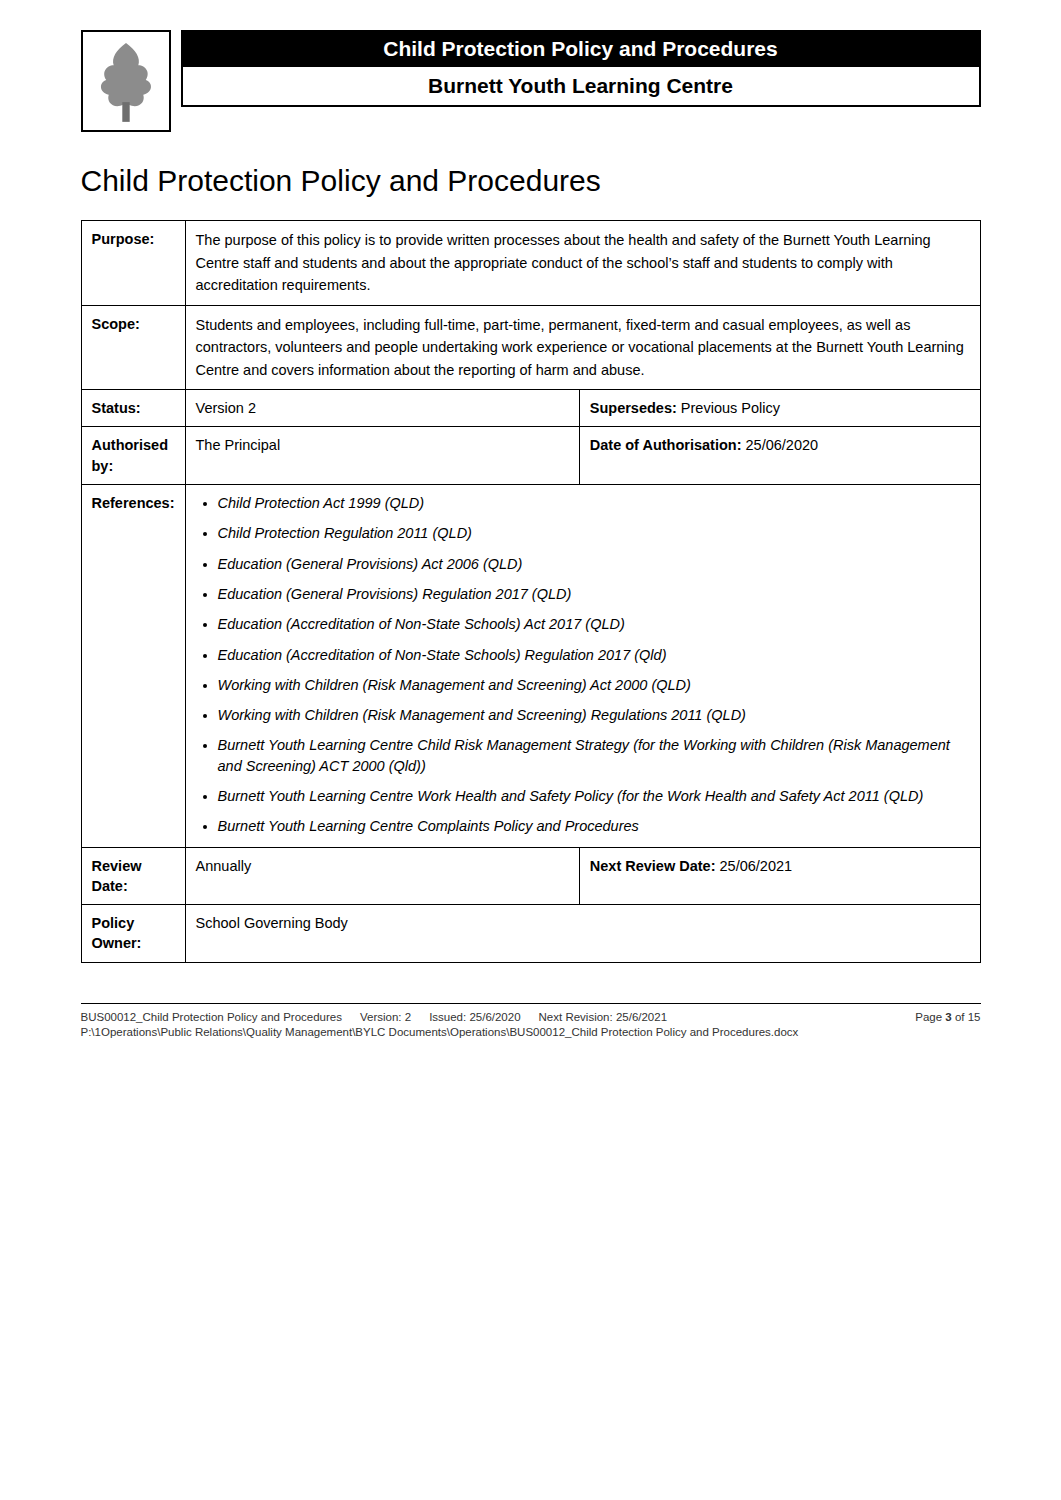Child Protection Policy and Procedures
Burnett Youth Learning Centre
Child Protection Policy and Procedures
| Purpose: | The purpose of this policy is to provide written processes about the health and safety of the Burnett Youth Learning Centre staff and students and about the appropriate conduct of the school’s staff and students to comply with accreditation requirements. |
| Scope: | Students and employees, including full-time, part-time, permanent, fixed-term and casual employees, as well as contractors, volunteers and people undertaking work experience or vocational placements at the Burnett Youth Learning Centre and covers information about the reporting of harm and abuse. |
| Status: | Version 2 | Supersedes: Previous Policy |
| Authorised by: | The Principal | Date of Authorisation: 25/06/2020 |
| References: | Child Protection Act 1999 (QLD) Child Protection Regulation 2011 (QLD) Education (General Provisions) Act 2006 (QLD) Education (General Provisions) Regulation 2017 (QLD) Education (Accreditation of Non-State Schools) Act 2017 (QLD) Education (Accreditation of Non-State Schools) Regulation 2017 (Qld) Working with Children (Risk Management and Screening) Act 2000 (QLD) Working with Children (Risk Management and Screening) Regulations 2011 (QLD) Burnett Youth Learning Centre Child Risk Management Strategy (for the Working with Children (Risk Management and Screening) ACT 2000 (Qld)) Burnett Youth Learning Centre Work Health and Safety Policy (for the Work Health and Safety Act 2011 (QLD) Burnett Youth Learning Centre Complaints Policy and Procedures |
| Review Date: | Annually | Next Review Date: 25/06/2021 |
| Policy Owner: | School Governing Body |
BUS00012_Child Protection Policy and Procedures Version: 2 Issued: 25/6/2020 Next Revision: 25/6/2021 Page 3 of 15
P:\1Operations\Public Relations\Quality Management\BYLC Documents\Operations\BUS00012_Child Protection Policy and Procedures.docx